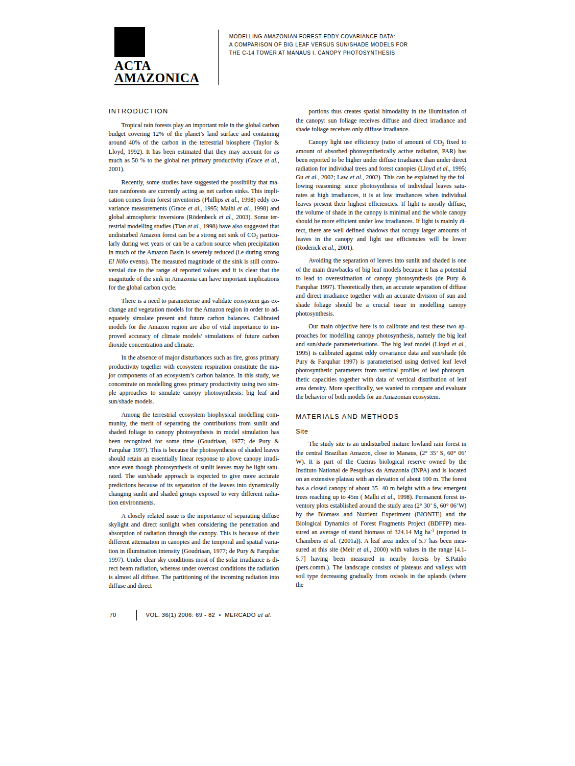ACTA AMAZONICA
Modelling Amazonian forest eddy covariance data:
a comparison of big leaf versus sun/shade models for
the C-14 tower at Manaus I. Canopy photosynthesis
Introduction
Tropical rain forests play an important role in the global carbon budget covering 12% of the planet’s land surface and containing around 40% of the carbon in the terrestrial biosphere (Taylor & Lloyd, 1992). It has been estimated that they may account for as much as 50 % to the global net primary productivity (Grace et al., 2001).
Recently, some studies have suggested the possibility that mature rainforests are currently acting as net carbon sinks. This implication comes from forest inventories (Phillips et al., 1998) eddy covariance measurements (Grace et al., 1995; Malhi et al., 1998) and global atmospheric inversions (Rödenbeck et al., 2003). Some terrestrial modelling studies (Tian et al., 1998) have also suggested that undisturbed Amazon forest can be a strong net sink of CO2 particularly during wet years or can be a carbon source when precipitation in much of the Amazon Basin is severely reduced (i.e during strong El Niño events). The measured magnitude of the sink is still controversial due to the range of reported values and it is clear that the magnitude of the sink in Amazonia can have important implications for the global carbon cycle.
There is a need to parameterise and validate ecosystem gas exchange and vegetation models for the Amazon region in order to adequately simulate present and future carbon balances. Calibrated models for the Amazon region are also of vital importance to improved accuracy of climate models’ simulations of future carbon dioxide concentration and climate.
In the absence of major disturbances such as fire, gross primary productivity together with ecosystem respiration constitute the major components of an ecosystem’s carbon balance. In this study, we concentrate on modelling gross primary productivity using two simple approaches to simulate canopy photosynthesis: big leaf and sun/shade models.
Among the terrestrial ecosystem biophysical modelling community, the merit of separating the contributions from sunlit and shaded foliage to canopy photosynthesis in model simulation has been recognized for some time (Goudriaan, 1977; de Pury & Farquhar 1997). This is because the photosynthesis of shaded leaves should retain an essentially linear response to above canopy irradiance even though photosynthesis of sunlit leaves may be light saturated. The sun/shade approach is expected to give more accurate predictions because of its separation of the leaves into dynamically changing sunlit and shaded groups exposed to very different radiation environments.
A closely related issue is the importance of separating diffuse skylight and direct sunlight when considering the penetration and absorption of radiation through the canopy. This is because of their different attenuation in canopies and the temporal and spatial variation in illumination intensity (Goudriaan, 1977; de Pury & Farquhar 1997). Under clear sky conditions most of the solar irradiance is direct beam radiation, whereas under overcast conditions the radiation is almost all diffuse. The partitioning of the incoming radiation into diffuse and direct
portions thus creates spatial bimodality in the illumination of the canopy: sun foliage receives diffuse and direct irradiance and shade foliage receives only diffuse irradiance.
Canopy light use efficiency (ratio of amount of CO2 fixed to amount of absorbed photosynthetically active radiation, PAR) has been reported to be higher under diffuse irradiance than under direct radiation for individual trees and forest canopies (Lloyd et al., 1995; Gu et al., 2002; Law et al., 2002). This can be explained by the following reasoning: since photosynthesis of individual leaves saturates at high irradiances, it is at low irradiances when individual leaves present their highest efficiencies. If light is mostly diffuse, the volume of shade in the canopy is minimal and the whole canopy should be more efficient under low irradiances. If light is mainly direct, there are well defined shadows that occupy larger amounts of leaves in the canopy and light use efficiencies will be lower (Roderick et al., 2001).
Avoiding the separation of leaves into sunlit and shaded is one of the main drawbacks of big leaf models because it has a potential to lead to overestimation of canopy photosynthesis (de Pury & Farquhar 1997). Theoretically then, an accurate separation of diffuse and direct irradiance together with an accurate division of sun and shade foliage should be a crucial issue in modelling canopy photosynthesis.
Our main objective here is to calibrate and test these two approaches for modelling canopy photosynthesis, namely the big leaf and sun/shade parameterisations. The big leaf model (Lloyd et al., 1995) is calibrated against eddy covariance data and sun/shade (de Pury & Farquhar 1997) is parameterised using derived leaf level photosynthetic parameters from vertical profiles of leaf photosynthetic capacities together with data of vertical distribution of leaf area density. More specifically, we wanted to compare and evaluate the behavior of both models for an Amazonian ecosystem.
Materials and methods
Site
The study site is an undisturbed mature lowland rain forest in the central Brazilian Amazon, close to Manaus, (2° 35’ S, 60° 06’ W). It is part of the Cueiras biological reserve owned by the Instituto National de Pesquisas da Amazonia (INPA) and is located on an extensive plateau with an elevation of about 100 m. The forest has a closed canopy of about 35- 40 m height with a few emergent trees reaching up to 45m ( Malhi et al., 1998). Permanent forest inventory plots established around the study area (2° 30’ S, 60° 06’W) by the Biomass and Nutrient Experiment (BIONTE) and the Biological Dynamics of Forest Fragments Project (BDFFP) measured an average of stand biomass of 324.14 Mg ha-1 (reported in Chambers et al. (2001a)). A leaf area index of 5.7 has been measured at this site (Meir et al., 2000) with values in the range [4.1-5.7] having been measured in nearby forests by S.Patiño (pers.comm.). The landscape consists of plateaus and valleys with soil type decreasing gradually from oxisols in the uplands (where the
70
VOL. 36(1) 2006: 69 - 82 • MERCADO et al.